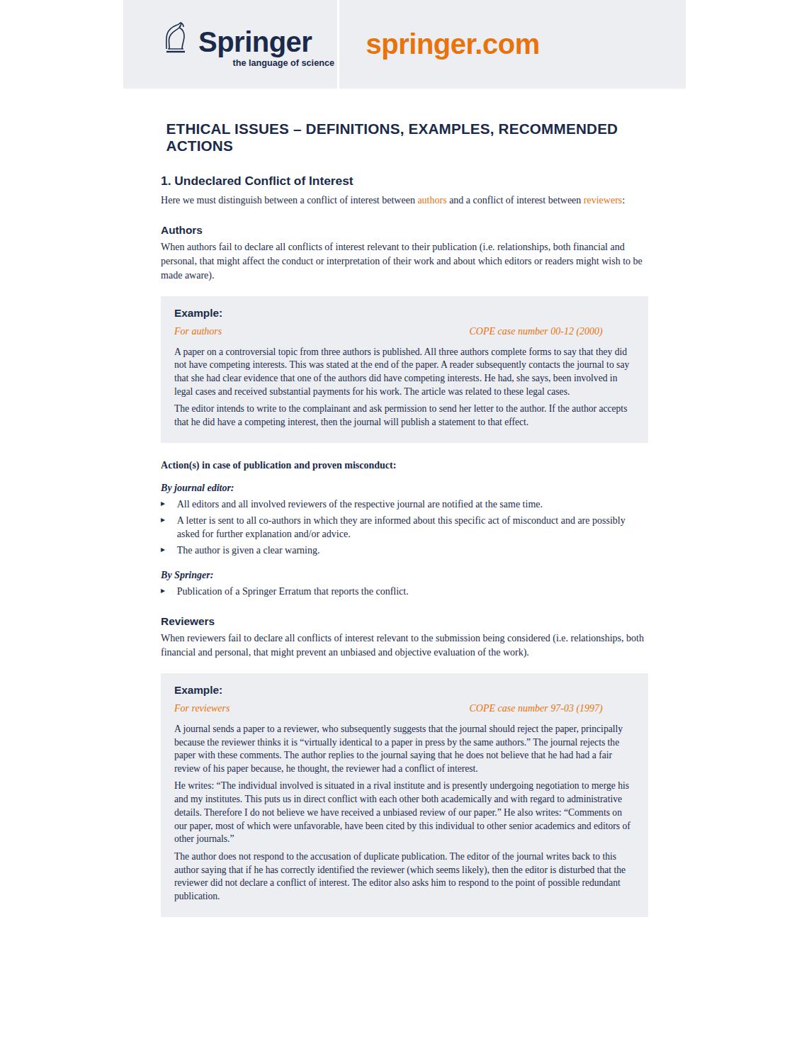Springer
the language of science
springer.com
ETHICAL ISSUES – DEFINITIONS, EXAMPLES, RECOMMENDED ACTIONS
1. Undeclared Conflict of Interest
Here we must distinguish between a conflict of interest between authors and a conflict of interest between reviewers:
Authors
When authors fail to declare all conflicts of interest relevant to their publication (i.e. relationships, both financial and personal, that might affect the conduct or interpretation of their work and about which editors or readers might wish to be made aware).
Example:
For authors COPE case number 00-12 (2000)
A paper on a controversial topic from three authors is published. All three authors complete forms to say that they did not have competing interests. This was stated at the end of the paper. A reader subsequently contacts the journal to say that she had clear evidence that one of the authors did have competing interests. He had, she says, been involved in legal cases and received substantial payments for his work. The article was related to these legal cases.
The editor intends to write to the complainant and ask permission to send her letter to the author. If the author accepts that he did have a competing interest, then the journal will publish a statement to that effect.
Action(s) in case of publication and proven misconduct:
By journal editor:
All editors and all involved reviewers of the respective journal are notified at the same time.
A letter is sent to all co-authors in which they are informed about this specific act of misconduct and are possibly asked for further explanation and/or advice.
The author is given a clear warning.
By Springer:
Publication of a Springer Erratum that reports the conflict.
Reviewers
When reviewers fail to declare all conflicts of interest relevant to the submission being considered (i.e. relationships, both financial and personal, that might prevent an unbiased and objective evaluation of the work).
Example:
For reviewers COPE case number 97-03 (1997)
A journal sends a paper to a reviewer, who subsequently suggests that the journal should reject the paper, principally because the reviewer thinks it is “virtually identical to a paper in press by the same authors.” The journal rejects the paper with these comments. The author replies to the journal saying that he does not believe that he had had a fair review of his paper because, he thought, the reviewer had a conflict of interest.
He writes: “The individual involved is situated in a rival institute and is presently undergoing negotiation to merge his and my institutes. This puts us in direct conflict with each other both academically and with regard to administrative details. Therefore I do not believe we have received a unbiased review of our paper.” He also writes: “Comments on our paper, most of which were unfavorable, have been cited by this individual to other senior academics and editors of other journals.”
The author does not respond to the accusation of duplicate publication. The editor of the journal writes back to this author saying that if he has correctly identified the reviewer (which seems likely), then the editor is disturbed that the reviewer did not declare a conflict of interest. The editor also asks him to respond to the point of possible redundant publication.